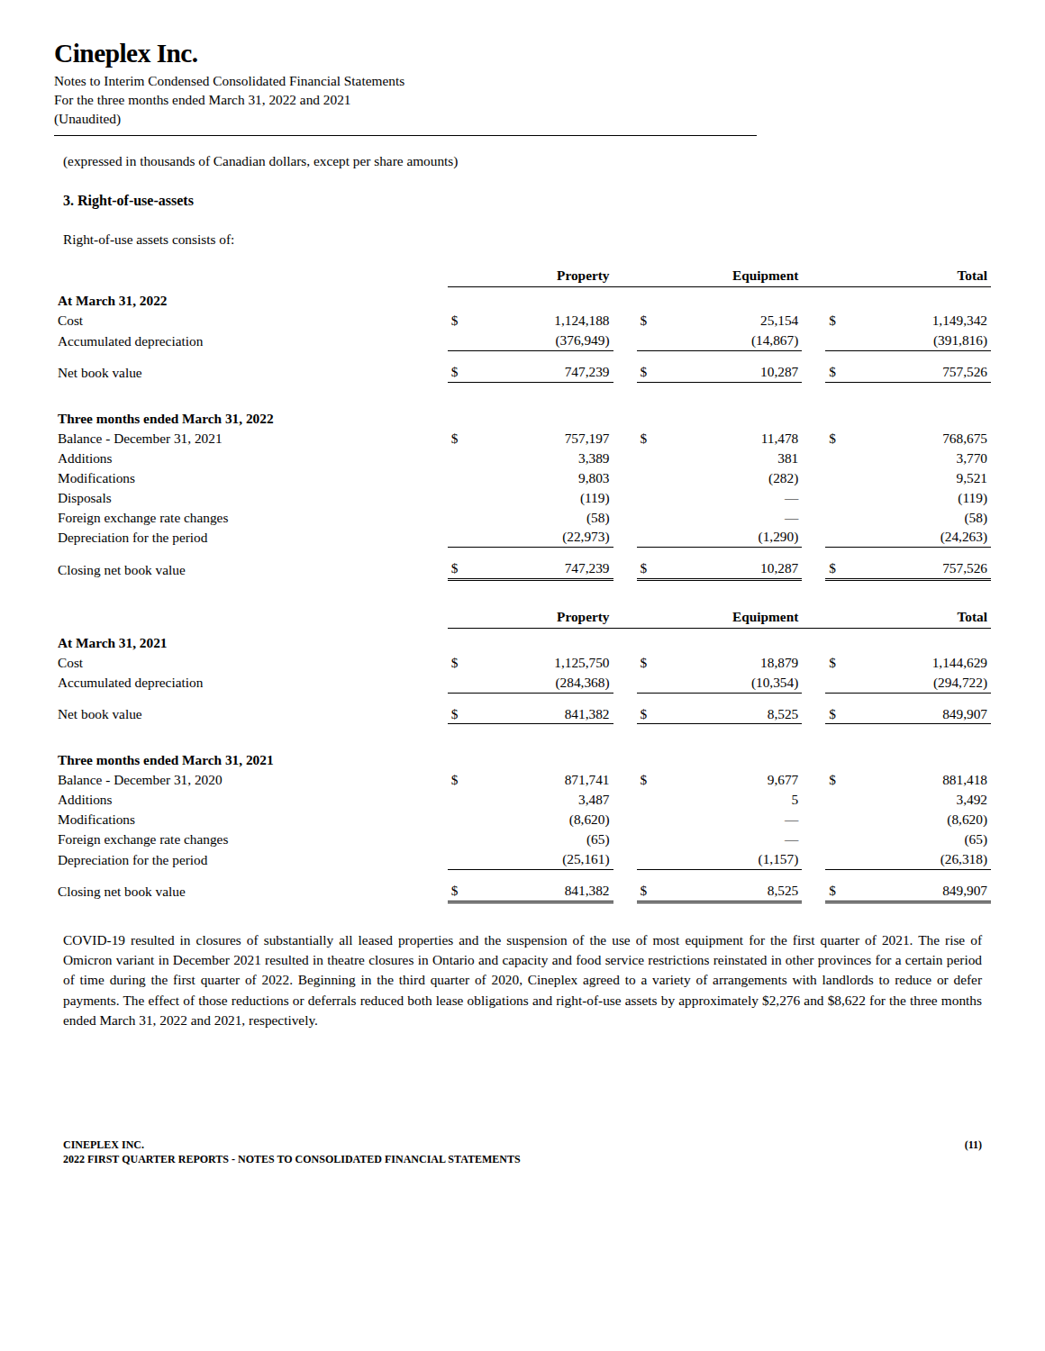Cineplex Inc.
Notes to Interim Condensed Consolidated Financial Statements
For the three months ended March 31, 2022 and 2021
(Unaudited)
(expressed in thousands of Canadian dollars, except per share amounts)
3. Right-of-use-assets
Right-of-use assets consists of:
| | Property | | Equipment | | Total |
| --- | --- | --- | --- | --- | --- |
| At March 31, 2022 | |
| Cost | $ | 1,124,188 | | $ | 25,154 | | $ | 1,149,342 |
| Accumulated depreciation | | (376,949) | | | (14,867) | | | (391,816) |
| Net book value | $ | 747,239 | | $ | 10,287 | | $ | 757,526 |
| Three months ended March 31, 2022 | |
| Balance - December 31, 2021 | $ | 757,197 | | $ | 11,478 | | $ | 768,675 |
| Additions | | 3,389 | | | 381 | | | 3,770 |
| Modifications | | 9,803 | | | (282) | | | 9,521 |
| Disposals | | (119) | | | — | | | (119) |
| Foreign exchange rate changes | | (58) | | | — | | | (58) |
| Depreciation for the period | | (22,973) | | | (1,290) | | | (24,263) |
| Closing net book value | $ | 747,239 | | $ | 10,287 | | $ | 757,526 |
| | Property | | Equipment | | Total |
| --- | --- | --- | --- | --- | --- |
| At March 31, 2021 | |
| Cost | $ | 1,125,750 | | $ | 18,879 | | $ | 1,144,629 |
| Accumulated depreciation | | (284,368) | | | (10,354) | | | (294,722) |
| Net book value | $ | 841,382 | | $ | 8,525 | | $ | 849,907 |
| Three months ended March 31, 2021 | |
| Balance - December 31, 2020 | $ | 871,741 | | $ | 9,677 | | $ | 881,418 |
| Additions | | 3,487 | | | 5 | | | 3,492 |
| Modifications | | (8,620) | | | — | | | (8,620) |
| Foreign exchange rate changes | | (65) | | | — | | | (65) |
| Depreciation for the period | | (25,161) | | | (1,157) | | | (26,318) |
| Closing net book value | $ | 841,382 | | $ | 8,525 | | $ | 849,907 |
COVID-19 resulted in closures of substantially all leased properties and the suspension of the use of most equipment for the first quarter of 2021. The rise of Omicron variant in December 2021 resulted in theatre closures in Ontario and capacity and food service restrictions reinstated in other provinces for a certain period of time during the first quarter of 2022. Beginning in the third quarter of 2020, Cineplex agreed to a variety of arrangements with landlords to reduce or defer payments. The effect of those reductions or deferrals reduced both lease obligations and right-of-use assets by approximately $2,276 and $8,622 for the three months ended March 31, 2022 and 2021, respectively.
CINEPLEX INC.
2022 FIRST QUARTER REPORTS - NOTES TO CONSOLIDATED FINANCIAL STATEMENTS
(11)